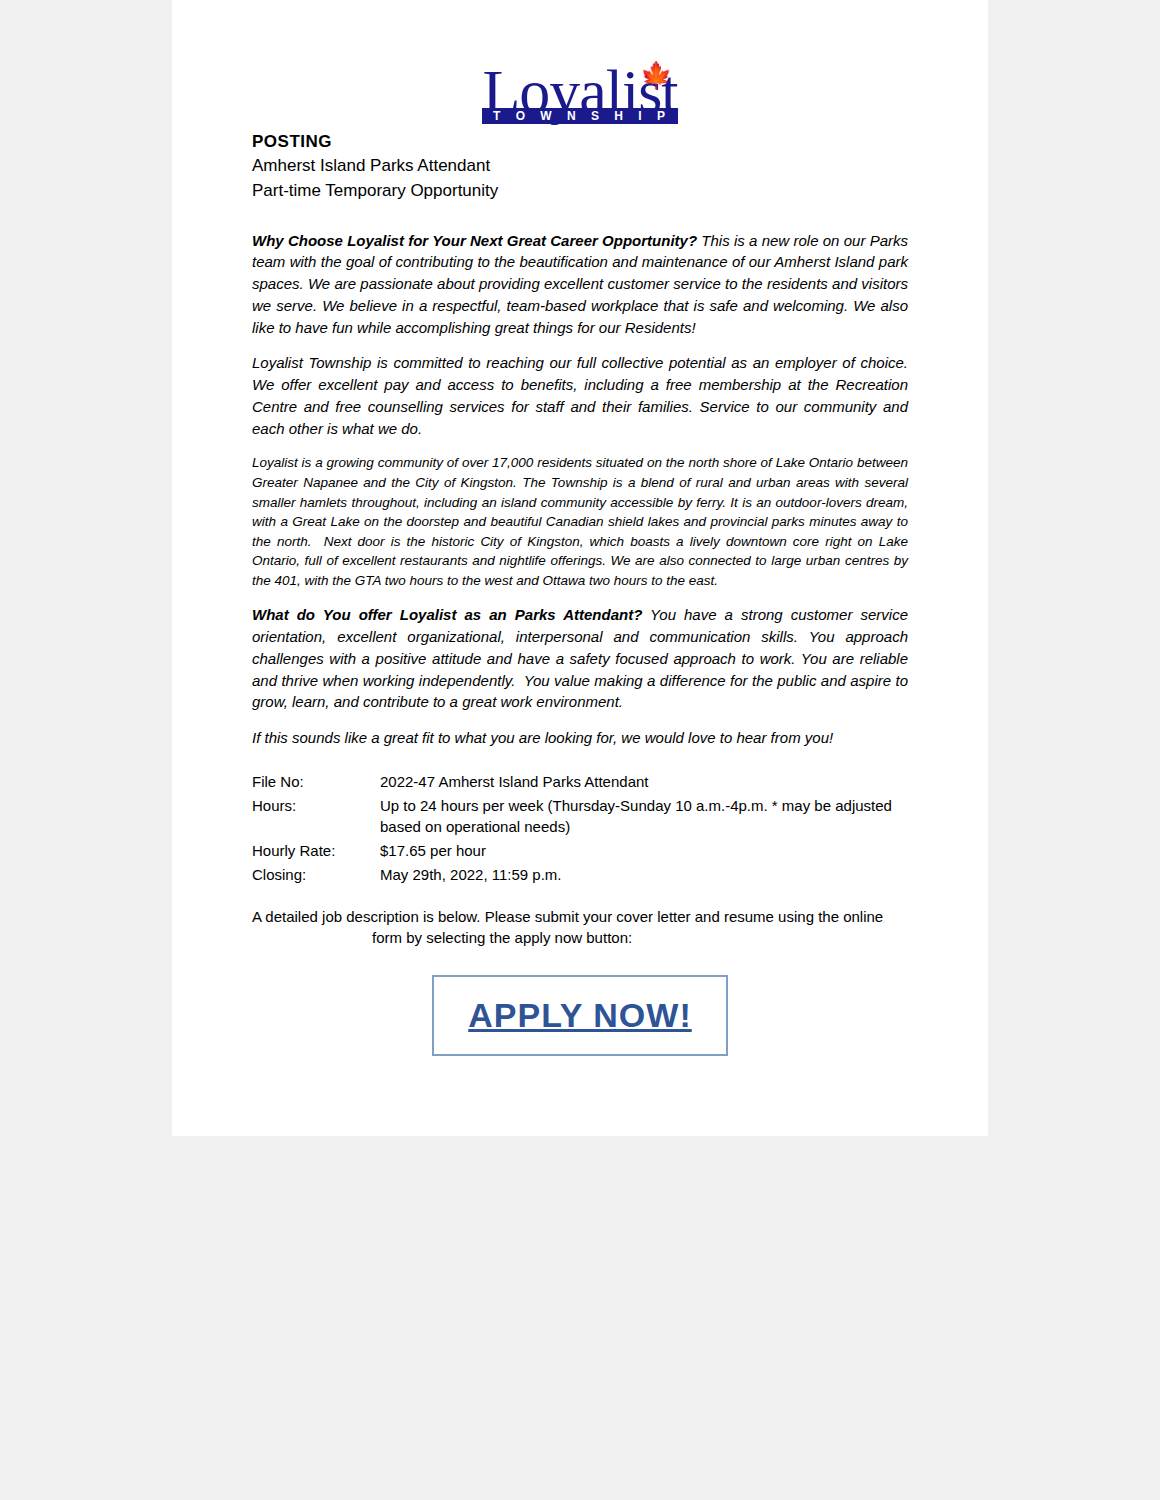🍁 Loyalist T O W N S H I P
POSTING
Amherst Island Parks Attendant
Part-time Temporary Opportunity
Why Choose Loyalist for Your Next Great Career Opportunity? This is a new role on our Parks team with the goal of contributing to the beautification and maintenance of our Amherst Island park spaces. We are passionate about providing excellent customer service to the residents and visitors we serve. We believe in a respectful, team-based workplace that is safe and welcoming. We also like to have fun while accomplishing great things for our Residents!
Loyalist Township is committed to reaching our full collective potential as an employer of choice. We offer excellent pay and access to benefits, including a free membership at the Recreation Centre and free counselling services for staff and their families. Service to our community and each other is what we do.
Loyalist is a growing community of over 17,000 residents situated on the north shore of Lake Ontario between Greater Napanee and the City of Kingston. The Township is a blend of rural and urban areas with several smaller hamlets throughout, including an island community accessible by ferry. It is an outdoor-lovers dream, with a Great Lake on the doorstep and beautiful Canadian shield lakes and provincial parks minutes away to the north. Next door is the historic City of Kingston, which boasts a lively downtown core right on Lake Ontario, full of excellent restaurants and nightlife offerings. We are also connected to large urban centres by the 401, with the GTA two hours to the west and Ottawa two hours to the east.
What do You offer Loyalist as an Parks Attendant? You have a strong customer service orientation, excellent organizational, interpersonal and communication skills. You approach challenges with a positive attitude and have a safety focused approach to work. You are reliable and thrive when working independently. You value making a difference for the public and aspire to grow, learn, and contribute to a great work environment.
If this sounds like a great fit to what you are looking for, we would love to hear from you!
| File No: | 2022-47 Amherst Island Parks Attendant |
| Hours: | Up to 24 hours per week (Thursday-Sunday 10 a.m.-4p.m. * may be adjusted based on operational needs) |
| Hourly Rate: | $17.65 per hour |
| Closing: | May 29th, 2022, 11:59 p.m. |
A detailed job description is below. Please submit your cover letter and resume using the online form by selecting the apply now button:
APPLY NOW!